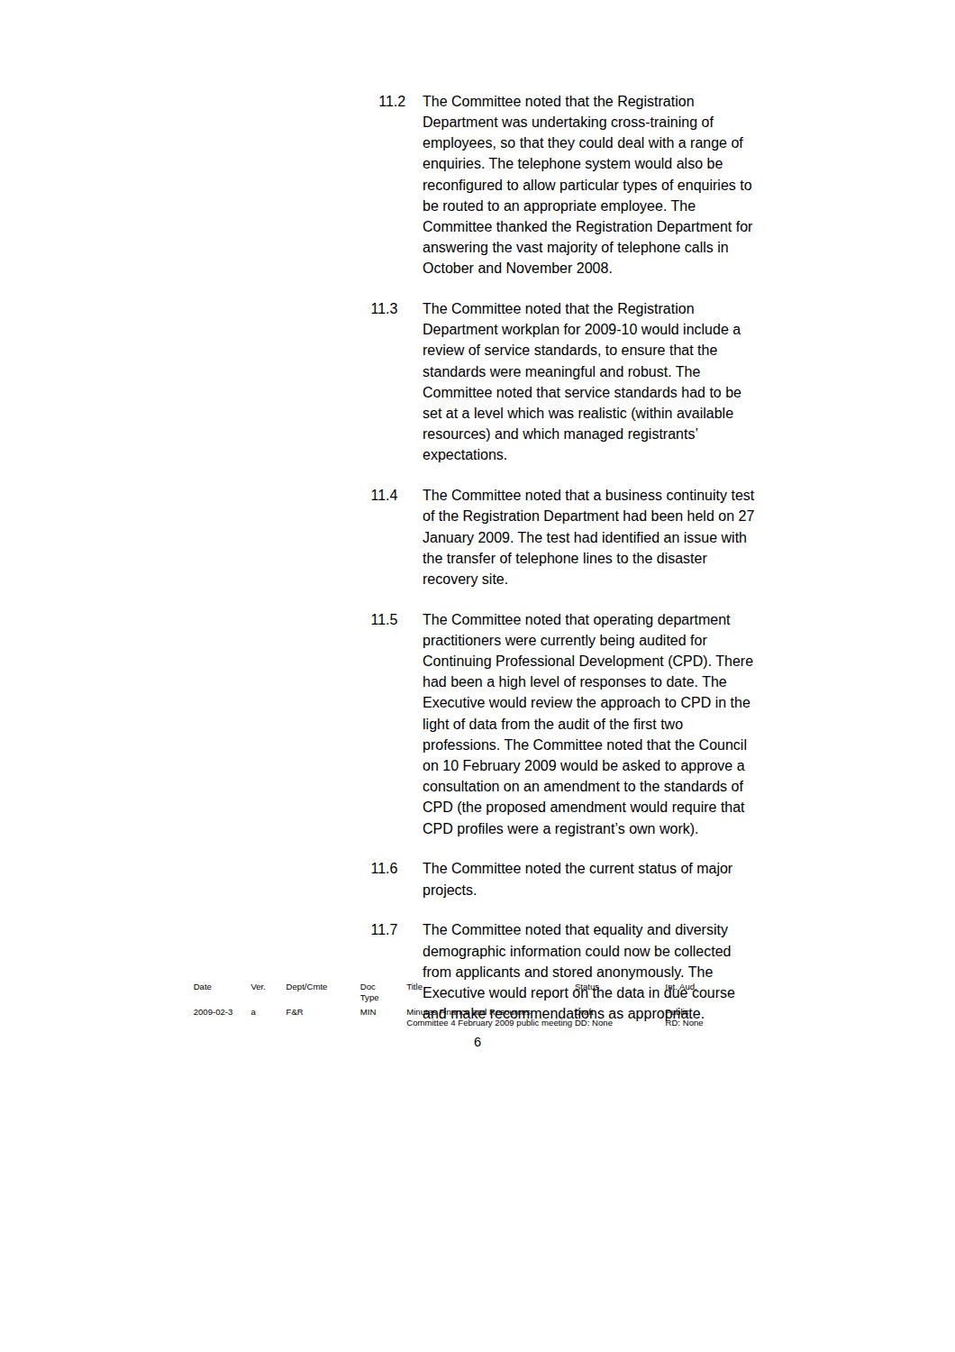11.2
The Committee noted that the Registration Department was undertaking cross-training of employees, so that they could deal with a range of enquiries. The telephone system would also be reconfigured to allow particular types of enquiries to be routed to an appropriate employee. The Committee thanked the Registration Department for answering the vast majority of telephone calls in October and November 2008.
11.3
The Committee noted that the Registration Department workplan for 2009-10 would include a review of service standards, to ensure that the standards were meaningful and robust. The Committee noted that service standards had to be set at a level which was realistic (within available resources) and which managed registrants’ expectations.
11.4
The Committee noted that a business continuity test of the Registration Department had been held on 27 January 2009. The test had identified an issue with the transfer of telephone lines to the disaster recovery site.
11.5
The Committee noted that operating department practitioners were currently being audited for Continuing Professional Development (CPD). There had been a high level of responses to date. The Executive would review the approach to CPD in the light of data from the audit of the first two professions. The Committee noted that the Council on 10 February 2009 would be asked to approve a consultation on an amendment to the standards of CPD (the proposed amendment would require that CPD profiles were a registrant’s own work).
11.6
The Committee noted the current status of major projects.
11.7
The Committee noted that equality and diversity demographic information could now be collected from applicants and stored anonymously. The Executive would report on the data in due course and make recommendations as appropriate.
| Date | Ver. | Dept/Cmte | Doc Type | Title | Status | Int. Aud. |
| 2009-02-3 | a | F&R | MIN | Minutes Finance and Resources Committee 4 February 2009 public meeting | Draft DD: None | Public RD: None |
6